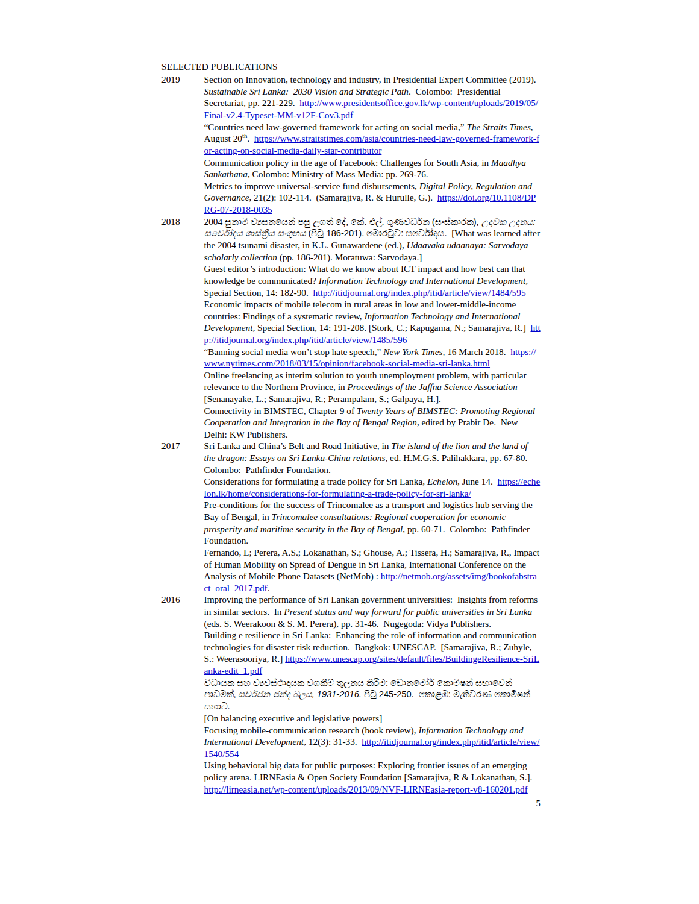SELECTED PUBLICATIONS
| 2019 | Section on Innovation, technology and industry, in Presidential Expert Committee (2019). Sustainable Sri Lanka: 2030 Vision and Strategic Path . Colombo: Presidential Secretariat, pp. 221-229. http://www.presidentsoffice.gov.lk/wp-content/uploads/2019/05/Final-v2.4-Typeset-MM-v12F-Cov3.pdf “Countries need law-governed framework for acting on social media,” The Straits Times , August 20 th . https://www.straitstimes.com/asia/countries-need-law-governed-framework-for-acting-on-social-media-daily-star-contributor Communication policy in the age of Facebook: Challenges for South Asia, in Maadhya Sankathana , Colombo: Ministry of Mass Media: pp. 269-76. Metrics to improve universal-service fund disbursements, Digital Policy, Regulation and Governance , 21(2): 102-114. (Samarajiva, R. & Hurulle, G.). https://doi.org/10.1108/DPRG-07-2018-0035 |
| 2018 | 2004 සුනාමි ව්‍යසනයෙන් පසු උගත් දේ, කේ. එල්. ගුණවර්ධන (සංස්කාරක), උදාවක උදානය: සර්වෝදය ශාස්ත්‍රීය සංගුහය (පිටු 186-201). මොරටුව: සර්වෝදය. [What was learned after the 2004 tsunami disaster, in K.L. Gunawardene (ed.), Udaavaka udaanaya: Sarvodaya scholarly collection (pp. 186-201). Moratuwa: Sarvodaya.] Guest editor’s introduction: What do we know about ICT impact and how best can that knowledge be communicated? Information Technology and International Development , Special Section, 14: 182-90. http://itidjournal.org/index.php/itid/article/view/1484/595 Economic impacts of mobile telecom in rural areas in low and lower-middle-income countries: Findings of a systematic review, Information Technology and International Development , Special Section, 14: 191-208. [Stork, C.; Kapugama, N.; Samarajiva, R.] http://itidjournal.org/index.php/itid/article/view/1485/596 “Banning social media won’t stop hate speech,” New York Times , 16 March 2018. https://www.nytimes.com/2018/03/15/opinion/facebook-social-media-sri-lanka.html Online freelancing as interim solution to youth unemployment problem, with particular relevance to the Northern Province, in Proceedings of the Jaffna Science Association [Senanayake, L.; Samarajiva, R.; Perampalam, S.; Galpaya, H.]. Connectivity in BIMSTEC, Chapter 9 of Twenty Years of BIMSTEC: Promoting Regional Cooperation and Integration in the Bay of Bengal Region , edited by Prabir De. New Delhi: KW Publishers. |
| 2017 | Sri Lanka and China’s Belt and Road Initiative, in The island of the lion and the land of the dragon: Essays on Sri Lanka-China relations, ed. H.M.G.S. Palihakkara, pp. 67-80. Colombo: Pathfinder Foundation. Considerations for formulating a trade policy for Sri Lanka, Echelon , June 14. https://echelon.lk/home/considerations-for-formulating-a-trade-policy-for-sri-lanka/ Pre-conditions for the success of Trincomalee as a transport and logistics hub serving the Bay of Bengal, in Trincomalee consultations: Regional cooperation for economic prosperity and maritime security in the Bay of Bengal , pp. 60-71. Colombo: Pathfinder Foundation. Fernando, L; Perera, A.S.; Lokanathan, S.; Ghouse, A.; Tissera, H.; Samarajiva, R., Impact of Human Mobility on Spread of Dengue in Sri Lanka, International Conference on the Analysis of Mobile Phone Datasets (NetMob) : http://netmob.org/assets/img/bookofabstract_oral_2017.pdf . |
| 2016 | Improving the performance of Sri Lankan government universities: Insights from reforms in similar sectors. In Present status and way forward for public universities in Sri Lanka (eds. S. Weerakoon & S. M. Perera), pp. 31-46. Nugegoda: Vidya Publishers. Building e resilience in Sri Lanka: Enhancing the role of information and communication technologies for disaster risk reduction. Bangkok: UNESCAP. [Samarajiva, R.; Zuhyle, S.: Weerasooriya, R.] https://www.unescap.org/sites/default/files/BuildingeResilience-SriLanka-edit_1.pdf විධායක සහ ව්‍යවස්ථාදායක වගකීම් තුලනය කිරීම: ඩොනමෝර් කොමිෂන් සභාවෙන් පාඩමක්, සර්වජන ඡන්ද බලය, 1931-2016. පිටු 245-250. කොළඹ: මැතිවරණ කොමිෂන් සභාව. [On balancing executive and legislative powers] Focusing mobile-communication research (book review), Information Technology and International Development , 12(3): 31-33. http://itidjournal.org/index.php/itid/article/view/1540/554 Using behavioral big data for public purposes: Exploring frontier issues of an emerging policy arena. LIRNEasia & Open Society Foundation [Samarajiva, R & Lokanathan, S.]. http://lirneasia.net/wp-content/uploads/2013/09/NVF-LIRNEasia-report-v8-160201.pdf |
5